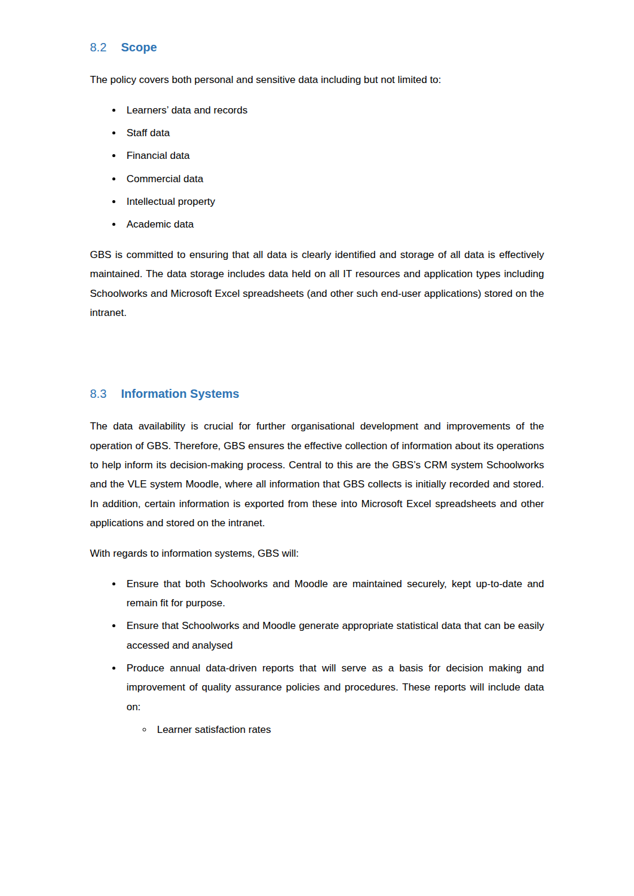8.2 Scope
The policy covers both personal and sensitive data including but not limited to:
Learners’ data and records
Staff data
Financial data
Commercial data
Intellectual property
Academic data
GBS is committed to ensuring that all data is clearly identified and storage of all data is effectively maintained. The data storage includes data held on all IT resources and application types including Schoolworks and Microsoft Excel spreadsheets (and other such end-user applications) stored on the intranet.
8.3 Information Systems
The data availability is crucial for further organisational development and improvements of the operation of GBS. Therefore, GBS ensures the effective collection of information about its operations to help inform its decision-making process. Central to this are the GBS’s CRM system Schoolworks and the VLE system Moodle, where all information that GBS collects is initially recorded and stored. In addition, certain information is exported from these into Microsoft Excel spreadsheets and other applications and stored on the intranet.
With regards to information systems, GBS will:
Ensure that both Schoolworks and Moodle are maintained securely, kept up-to-date and remain fit for purpose.
Ensure that Schoolworks and Moodle generate appropriate statistical data that can be easily accessed and analysed
Produce annual data-driven reports that will serve as a basis for decision making and improvement of quality assurance policies and procedures. These reports will include data on:
Learner satisfaction rates